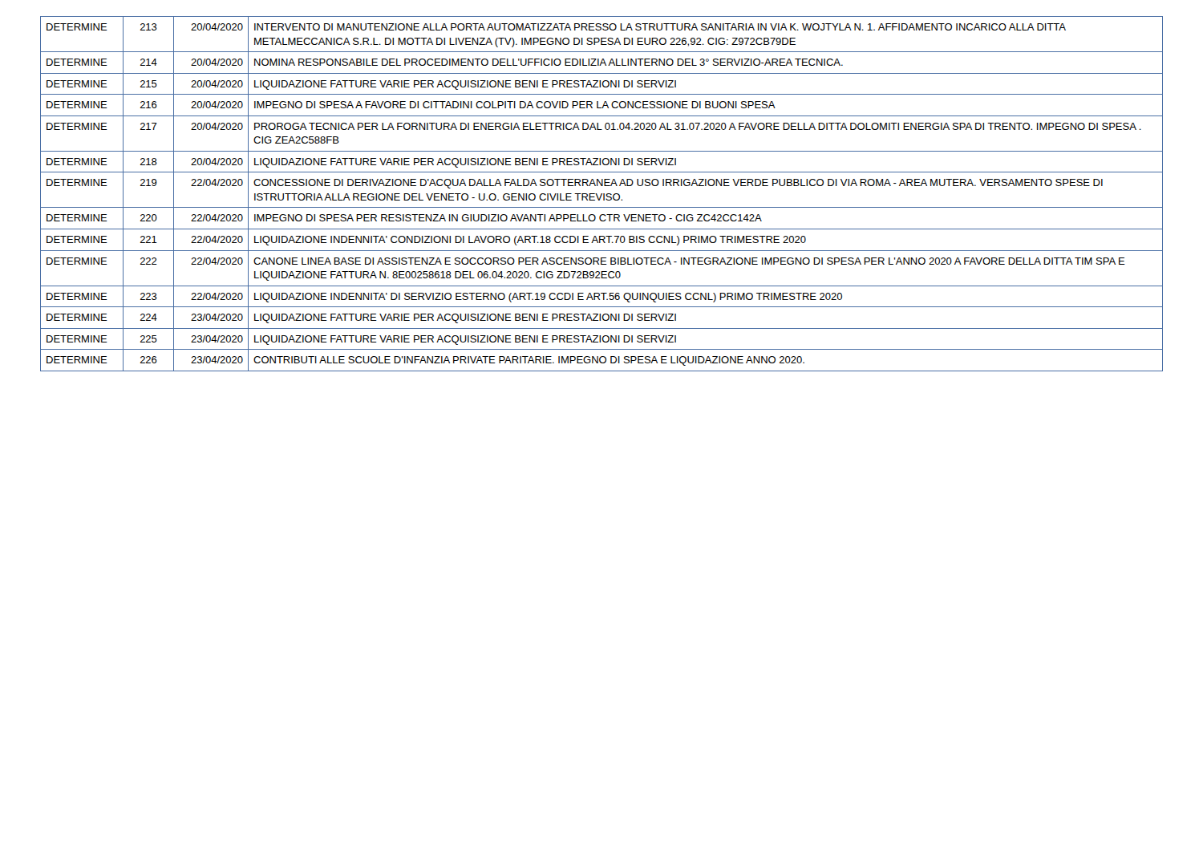| DETERMINE | 213 | 20/04/2020 | INTERVENTO DI MANUTENZIONE ALLA PORTA AUTOMATIZZATA PRESSO LA STRUTTURA SANITARIA IN VIA K. WOJTYLA N. 1. AFFIDAMENTO INCARICO ALLA DITTA METALMECCANICA S.R.L. DI MOTTA DI LIVENZA (TV). IMPEGNO DI SPESA DI EURO 226,92. CIG: Z972CB79DE |
| DETERMINE | 214 | 20/04/2020 | NOMINA RESPONSABILE DEL PROCEDIMENTO DELL'UFFICIO EDILIZIA ALLINTERNO DEL 3° SERVIZIO-AREA TECNICA. |
| DETERMINE | 215 | 20/04/2020 | LIQUIDAZIONE FATTURE VARIE PER ACQUISIZIONE BENI E PRESTAZIONI DI SERVIZI |
| DETERMINE | 216 | 20/04/2020 | IMPEGNO DI SPESA A FAVORE DI CITTADINI COLPITI DA COVID PER LA CONCESSIONE DI BUONI SPESA |
| DETERMINE | 217 | 20/04/2020 | PROROGA TECNICA PER LA FORNITURA DI ENERGIA ELETTRICA DAL 01.04.2020 AL 31.07.2020 A FAVORE DELLA DITTA DOLOMITI ENERGIA SPA DI TRENTO. IMPEGNO DI SPESA . CIG ZEA2C588FB |
| DETERMINE | 218 | 20/04/2020 | LIQUIDAZIONE FATTURE VARIE PER ACQUISIZIONE BENI E PRESTAZIONI DI SERVIZI |
| DETERMINE | 219 | 22/04/2020 | CONCESSIONE DI DERIVAZIONE D'ACQUA DALLA FALDA SOTTERRANEA AD USO IRRIGAZIONE VERDE PUBBLICO DI VIA ROMA - AREA MUTERA. VERSAMENTO SPESE DI ISTRUTTORIA ALLA REGIONE DEL VENETO - U.O. GENIO CIVILE TREVISO. |
| DETERMINE | 220 | 22/04/2020 | IMPEGNO DI SPESA PER RESISTENZA IN GIUDIZIO AVANTI APPELLO CTR VENETO - CIG ZC42CC142A |
| DETERMINE | 221 | 22/04/2020 | LIQUIDAZIONE INDENNITA' CONDIZIONI DI LAVORO (ART.18 CCDI E ART.70 BIS CCNL) PRIMO TRIMESTRE 2020 |
| DETERMINE | 222 | 22/04/2020 | CANONE LINEA BASE DI ASSISTENZA E SOCCORSO PER ASCENSORE BIBLIOTECA - INTEGRAZIONE IMPEGNO DI SPESA PER L'ANNO 2020 A FAVORE DELLA DITTA TIM SPA E LIQUIDAZIONE FATTURA N. 8E00258618 DEL 06.04.2020. CIG ZD72B92EC0 |
| DETERMINE | 223 | 22/04/2020 | LIQUIDAZIONE INDENNITA' DI SERVIZIO ESTERNO (ART.19 CCDI E ART.56 QUINQUIES CCNL) PRIMO TRIMESTRE 2020 |
| DETERMINE | 224 | 23/04/2020 | LIQUIDAZIONE FATTURE VARIE PER ACQUISIZIONE BENI E PRESTAZIONI DI SERVIZI |
| DETERMINE | 225 | 23/04/2020 | LIQUIDAZIONE FATTURE VARIE PER ACQUISIZIONE BENI E PRESTAZIONI DI SERVIZI |
| DETERMINE | 226 | 23/04/2020 | CONTRIBUTI ALLE SCUOLE D'INFANZIA PRIVATE PARITARIE. IMPEGNO DI SPESA E LIQUIDAZIONE ANNO 2020. |